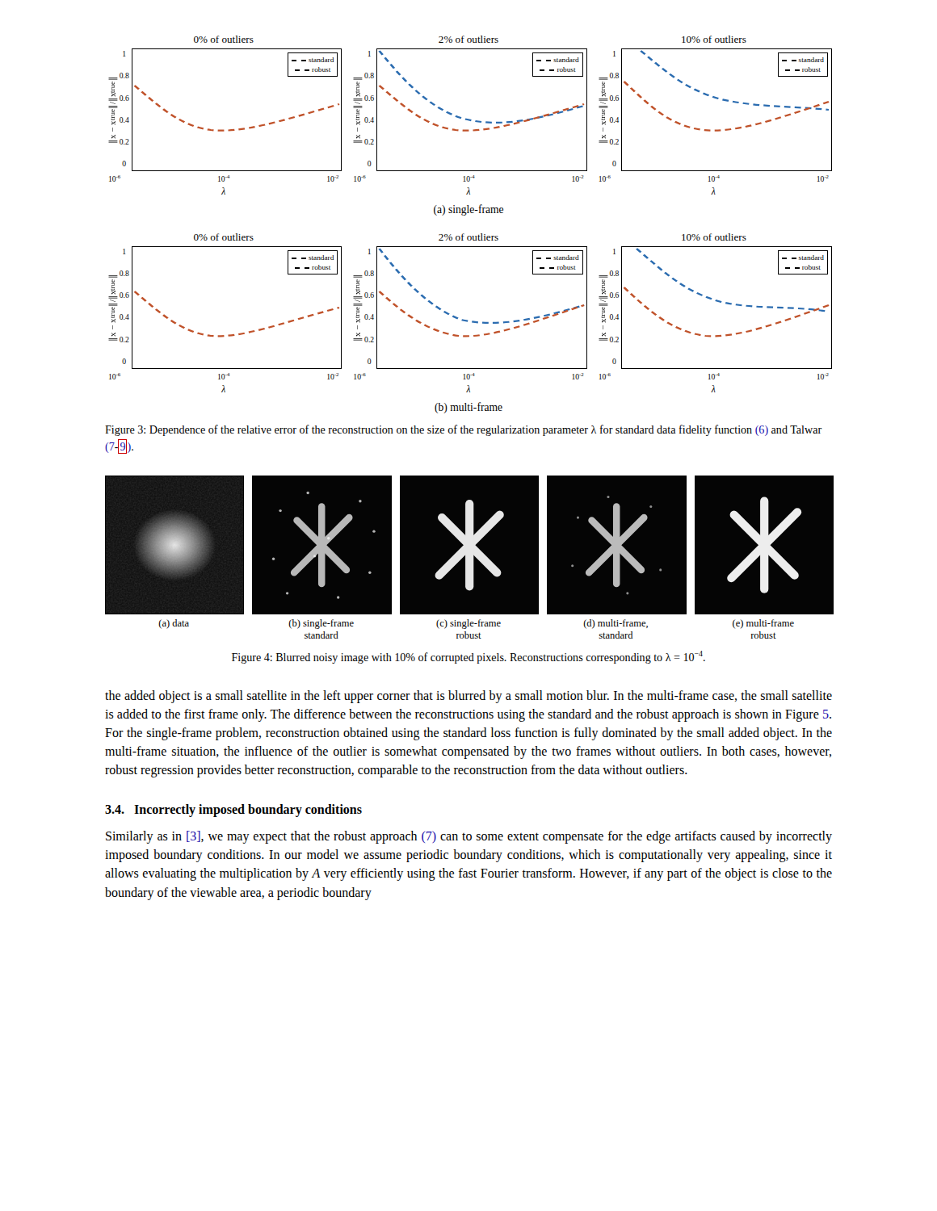0% of outliers
∥x − xtrue∥/∥xtrue∥
10.80.60.40.20
standard
robust
10-610-410-2
λ
2% of outliers
∥x − xtrue∥/∥xtrue∥
10.80.60.40.20
standard
robust
10-610-410-2
λ
10% of outliers
∥x − xtrue∥/∥xtrue∥
10.80.60.40.20
standard
robust
10-610-410-2
λ
(a) single-frame
0% of outliers
∥x − xtrue∥/∥xtrue∥
10.80.60.40.20
standard
robust
10-610-410-2
λ
2% of outliers
∥x − xtrue∥/∥xtrue∥
10.80.60.40.20
standard
robust
10-610-410-2
λ
10% of outliers
∥x − xtrue∥/∥xtrue∥
10.80.60.40.20
standard
robust
10-610-410-2
λ
(b) multi-frame
Figure 3: Dependence of the relative error of the reconstruction on the size of the regularization parameter λ for standard data fidelity function (6) and Talwar (7-9).
(a) data
(b) single-frame
standard
(c) single-frame
robust
(d) multi-frame,
standard
(e) multi-frame
robust
Figure 4: Blurred noisy image with 10% of corrupted pixels. Reconstructions corresponding to λ = 10−4.
the added object is a small satellite in the left upper corner that is blurred by a small motion blur. In the multi-frame case, the small satellite is added to the first frame only. The difference between the reconstructions using the standard and the robust approach is shown in Figure 5. For the single-frame problem, reconstruction obtained using the standard loss function is fully dominated by the small added object. In the multi-frame situation, the influence of the outlier is somewhat compensated by the two frames without outliers. In both cases, however, robust regression provides better reconstruction, comparable to the reconstruction from the data without outliers.
3.4. Incorrectly imposed boundary conditions
Similarly as in [3], we may expect that the robust approach (7) can to some extent compensate for the edge artifacts caused by incorrectly imposed boundary conditions. In our model we assume periodic boundary conditions, which is computationally very appealing, since it allows evaluating the multiplication by A very efficiently using the fast Fourier transform. However, if any part of the object is close to the boundary of the viewable area, a periodic boundary